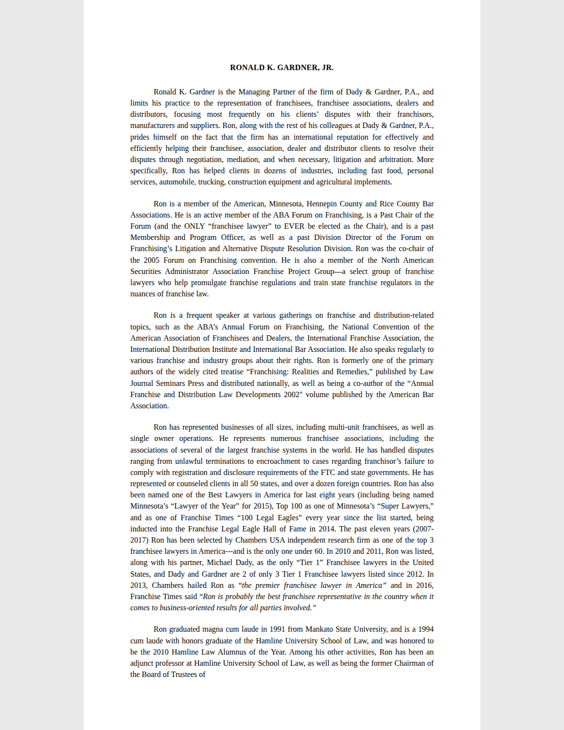RONALD K. GARDNER, JR.
Ronald K. Gardner is the Managing Partner of the firm of Dady & Gardner, P.A., and limits his practice to the representation of franchisees, franchisee associations, dealers and distributors, focusing most frequently on his clients’ disputes with their franchisors, manufacturers and suppliers. Ron, along with the rest of his colleagues at Dady & Gardner, P.A., prides himself on the fact that the firm has an international reputation for effectively and efficiently helping their franchisee, association, dealer and distributor clients to resolve their disputes through negotiation, mediation, and when necessary, litigation and arbitration. More specifically, Ron has helped clients in dozens of industries, including fast food, personal services, automobile, trucking, construction equipment and agricultural implements.
Ron is a member of the American, Minnesota, Hennepin County and Rice County Bar Associations. He is an active member of the ABA Forum on Franchising, is a Past Chair of the Forum (and the ONLY “franchisee lawyer” to EVER be elected as the Chair), and is a past Membership and Program Officer, as well as a past Division Director of the Forum on Franchising’s Litigation and Alternative Dispute Resolution Division. Ron was the co-chair of the 2005 Forum on Franchising convention. He is also a member of the North American Securities Administrator Association Franchise Project Group—a select group of franchise lawyers who help promulgate franchise regulations and train state franchise regulators in the nuances of franchise law.
Ron is a frequent speaker at various gatherings on franchise and distribution-related topics, such as the ABA’s Annual Forum on Franchising, the National Convention of the American Association of Franchisees and Dealers, the International Franchise Association, the International Distribution Institute and International Bar Association. He also speaks regularly to various franchise and industry groups about their rights. Ron is formerly one of the primary authors of the widely cited treatise “Franchising: Realities and Remedies,” published by Law Journal Seminars Press and distributed nationally, as well as being a co-author of the “Annual Franchise and Distribution Law Developments 2002" volume published by the American Bar Association.
Ron has represented businesses of all sizes, including multi-unit franchisees, as well as single owner operations. He represents numerous franchisee associations, including the associations of several of the largest franchise systems in the world. He has handled disputes ranging from unlawful terminations to encroachment to cases regarding franchisor’s failure to comply with registration and disclosure requirements of the FTC and state governments. He has represented or counseled clients in all 50 states, and over a dozen foreign countries. Ron has also been named one of the Best Lawyers in America for last eight years (including being named Minnesota’s “Lawyer of the Year” for 2015), Top 100 as one of Minnesota’s “Super Lawyers,” and as one of Franchise Times “100 Legal Eagles” every year since the list started, being inducted into the Franchise Legal Eagle Hall of Fame in 2014. The past eleven years (2007-2017) Ron has been selected by Chambers USA independent research firm as one of the top 3 franchisee lawyers in America---and is the only one under 60. In 2010 and 2011, Ron was listed, along with his partner, Michael Dady, as the only “Tier 1” Franchisee lawyers in the United States, and Dady and Gardner are 2 of only 3 Tier 1 Franchisee lawyers listed since 2012. In 2013, Chambers hailed Ron as “the premier franchisee lawyer in America” and in 2016, Franchise Times said “Ron is probably the best franchisee representative in the country when it comes to business-oriented results for all parties involved.”
Ron graduated magna cum laude in 1991 from Mankato State University, and is a 1994 cum laude with honors graduate of the Hamline University School of Law, and was honored to be the 2010 Hamline Law Alumnus of the Year. Among his other activities, Ron has been an adjunct professor at Hamline University School of Law, as well as being the former Chairman of the Board of Trustees of